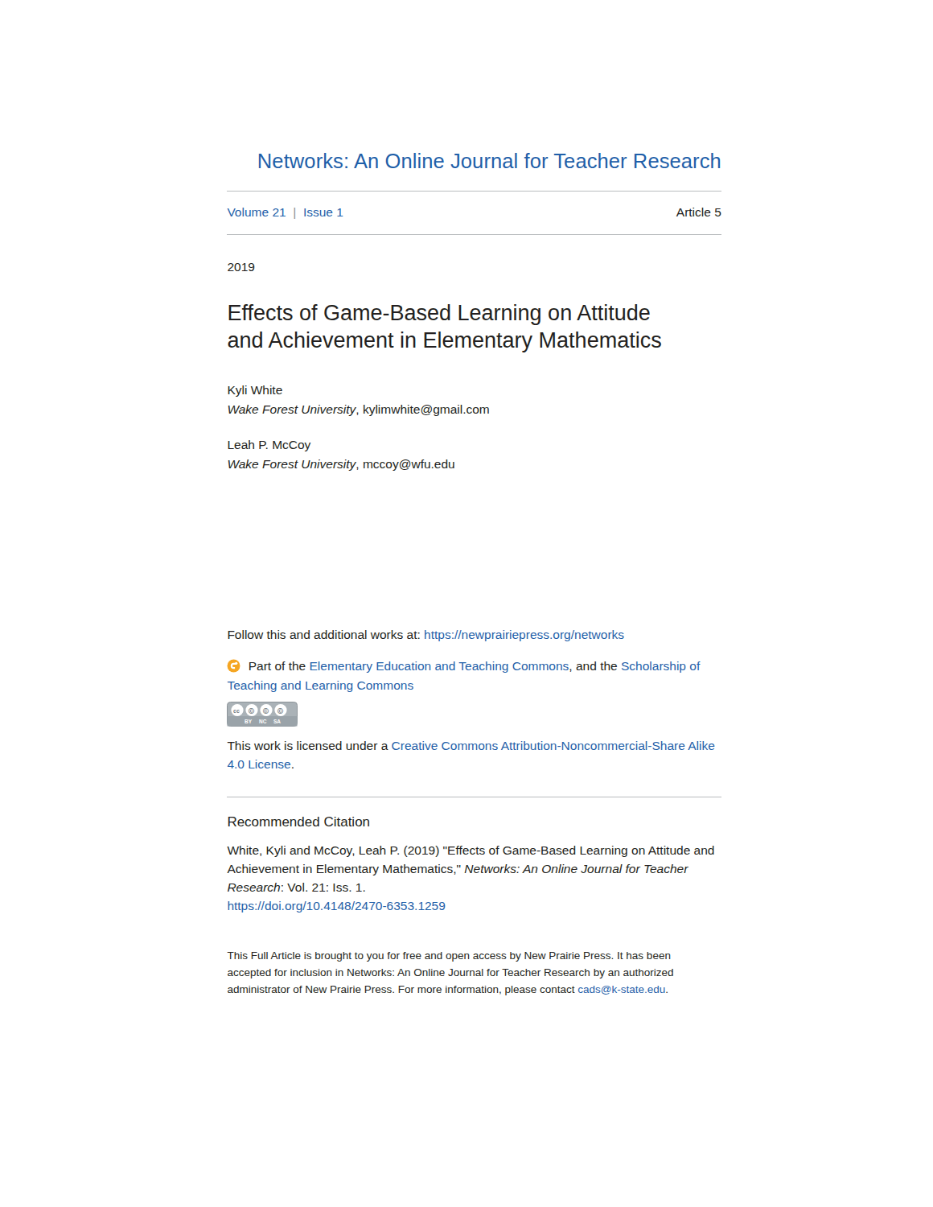Networks: An Online Journal for Teacher Research
Volume 21|Issue 1
Article 5
2019
Effects of Game-Based Learning on Attitude and Achievement in Elementary Mathematics
Kyli White
Wake Forest University, kylimwhite@gmail.com
Leah P. McCoy
Wake Forest University, mccoy@wfu.edu
Follow this and additional works at: https://newprairiepress.org/networks
Part of the Elementary Education and Teaching Commons, and the Scholarship of Teaching and Learning Commons
cc Ⓒ Ⓒ Ⓒ BY NC SA
This work is licensed under a Creative Commons Attribution-Noncommercial-Share Alike 4.0 License.
Recommended Citation
White, Kyli and McCoy, Leah P. (2019) "Effects of Game-Based Learning on Attitude and Achievement in Elementary Mathematics," Networks: An Online Journal for Teacher Research: Vol. 21: Iss. 1.
https://doi.org/10.4148/2470-6353.1259
This Full Article is brought to you for free and open access by New Prairie Press. It has been accepted for inclusion in Networks: An Online Journal for Teacher Research by an authorized administrator of New Prairie Press. For more information, please contact cads@k-state.edu.